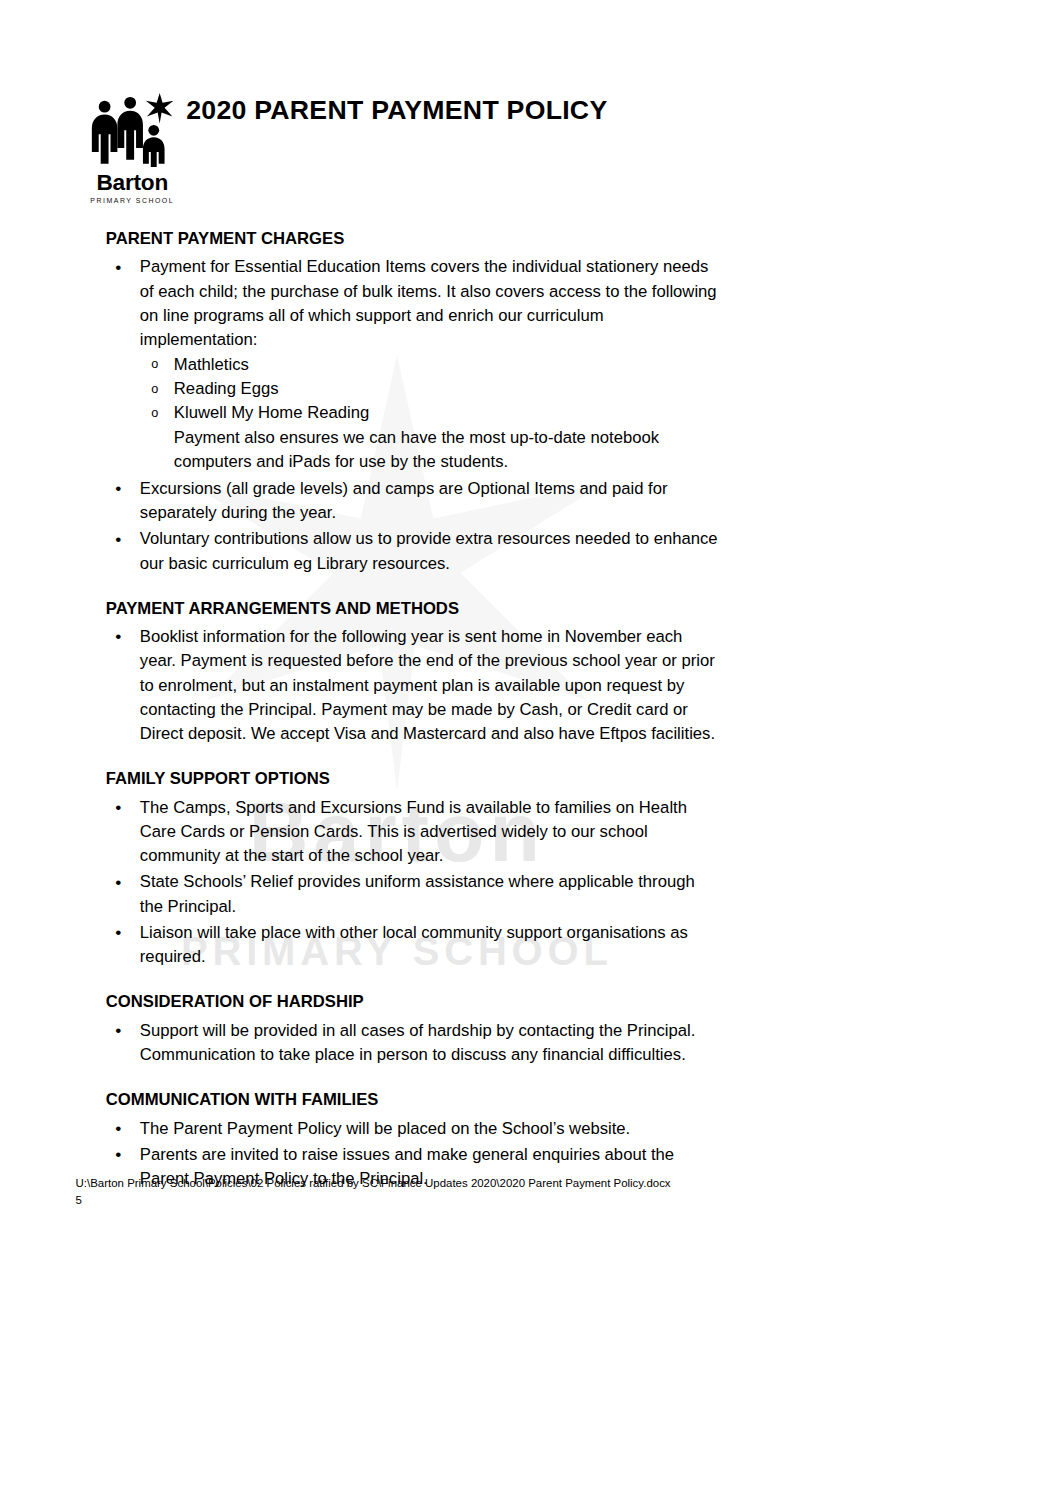Barton
PRIMARY SCHOOL
Barton
PRIMARY SCHOOL
2020 PARENT PAYMENT POLICY
PARENT PAYMENT CHARGES
Payment for Essential Education Items covers the individual stationery needs of each child; the purchase of bulk items. It also covers access to the following on line programs all of which support and enrich our curriculum implementation:
Mathletics
Reading Eggs
Kluwell My Home Reading
Payment also ensures we can have the most up-to-date notebook computers and iPads for use by the students.
Excursions (all grade levels) and camps are Optional Items and paid for separately during the year.
Voluntary contributions allow us to provide extra resources needed to enhance our basic curriculum eg Library resources.
PAYMENT ARRANGEMENTS AND METHODS
Booklist information for the following year is sent home in November each year. Payment is requested before the end of the previous school year or prior to enrolment, but an instalment payment plan is available upon request by contacting the Principal. Payment may be made by Cash, or Credit card or Direct deposit. We accept Visa and Mastercard and also have Eftpos facilities.
FAMILY SUPPORT OPTIONS
The Camps, Sports and Excursions Fund is available to families on Health Care Cards or Pension Cards. This is advertised widely to our school community at the start of the school year.
State Schools’ Relief provides uniform assistance where applicable through the Principal.
Liaison will take place with other local community support organisations as required.
CONSIDERATION OF HARDSHIP
Support will be provided in all cases of hardship by contacting the Principal. Communication to take place in person to discuss any financial difficulties.
COMMUNICATION WITH FAMILIES
The Parent Payment Policy will be placed on the School’s website.
Parents are invited to raise issues and make general enquiries about the Parent Payment Policy to the Principal.
U:\Barton Primary School\Policies\02 Policies ratified by SC\Finance Updates 2020\2020 Parent Payment Policy.docx
5